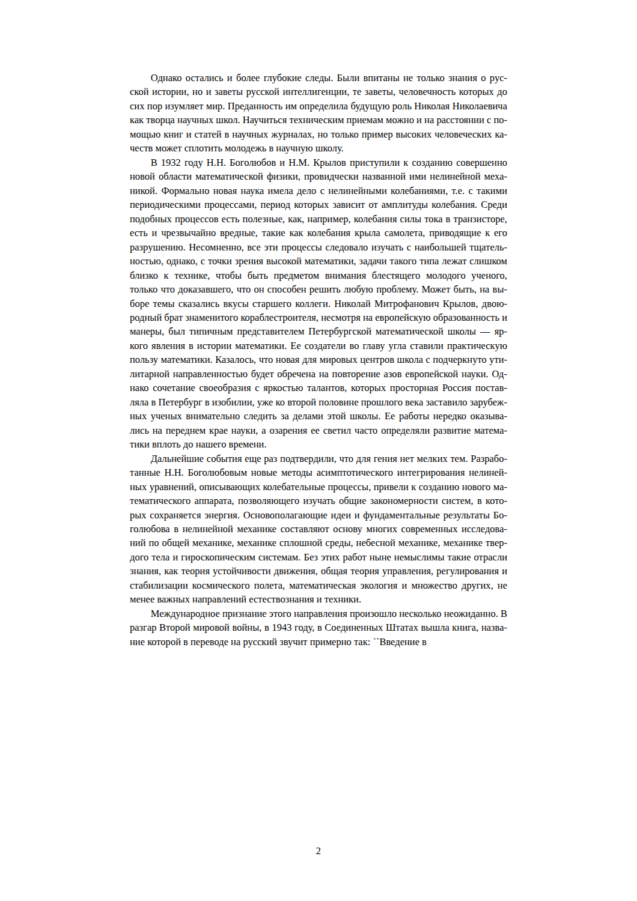Однако остались и более глубокие следы. Были впитаны не только знания о русской истории, но и заветы русской интеллигенции, те заветы, человечность которых до сих пор изумляет мир. Преданность им определила будущую роль Николая Николаевича как творца научных школ. Научиться техническим приемам можно и на расстоянии с помощью книг и статей в научных журналах, но только пример высоких человеческих качеств может сплотить молодежь в научную школу.
В 1932 году Н.Н. Боголюбов и Н.М. Крылов приступили к созданию совершенно новой области математической физики, провидчески названной ими нелинейной механикой. Формально новая наука имела дело с нелинейными колебаниями, т.е. с такими периодическими процессами, период которых зависит от амплитуды колебания. Среди подобных процессов есть полезные, как, например, колебания силы тока в транзисторе, есть и чрезвычайно вредные, такие как колебания крыла самолета, приводящие к его разрушению. Несомненно, все эти процессы следовало изучать с наибольшей тщательностью, однако, с точки зрения высокой математики, задачи такого типа лежат слишком близко к технике, чтобы быть предметом внимания блестящего молодого ученого, только что доказавшего, что он способен решить любую проблему. Может быть, на выборе темы сказались вкусы старшего коллеги. Николай Митрофанович Крылов, двоюродный брат знаменитого кораблестроителя, несмотря на европейскую образованность и манеры, был типичным представителем Петербургской математической школы — яркого явления в истории математики. Ее создатели во главу угла ставили практическую пользу математики. Казалось, что новая для мировых центров школа с подчеркнуто утилитарной направленностью будет обречена на повторение азов европейской науки. Однако сочетание своеобразия с яркостью талантов, которых просторная Россия поставляла в Петербург в изобилии, уже ко второй половине прошлого века заставило зарубежных ученых внимательно следить за делами этой школы. Ее работы нередко оказывались на переднем крае науки, а озарения ее светил часто определяли развитие математики вплоть до нашего времени.
Дальнейшие события еще раз подтвердили, что для гения нет мелких тем. Разработанные Н.Н. Боголюбовым новые методы асимптотического интегрирования нелинейных уравнений, описывающих колебательные процессы, привели к созданию нового математического аппарата, позволяющего изучать общие закономерности систем, в которых сохраняется энергия. Основополагающие идеи и фундаментальные результаты Боголюбова в нелинейной механике составляют основу многих современных исследований по общей механике, механике сплошной среды, небесной механике, механике твердого тела и гироскопическим системам. Без этих работ ныне немыслимы такие отрасли знания, как теория устойчивости движения, общая теория управления, регулирования и стабилизации космического полета, математическая экология и множество других, не менее важных направлений естествознания и техники.
Международное признание этого направления произошло несколько неожиданно. В разгар Второй мировой войны, в 1943 году, в Соединенных Штатах вышла книга, название которой в переводе на русский звучит примерно так: ``Введение в
2